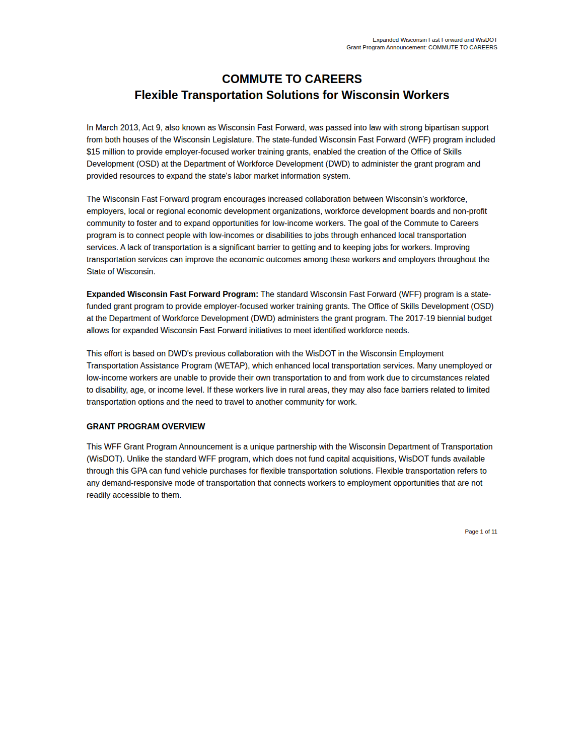Expanded Wisconsin Fast Forward and WisDOT
Grant Program Announcement: COMMUTE TO CAREERS
COMMUTE TO CAREERS
Flexible Transportation Solutions for Wisconsin Workers
In March 2013, Act 9, also known as Wisconsin Fast Forward, was passed into law with strong bipartisan support from both houses of the Wisconsin Legislature. The state-funded Wisconsin Fast Forward (WFF) program included $15 million to provide employer-focused worker training grants, enabled the creation of the Office of Skills Development (OSD) at the Department of Workforce Development (DWD) to administer the grant program and provided resources to expand the state's labor market information system.
The Wisconsin Fast Forward program encourages increased collaboration between Wisconsin’s workforce, employers, local or regional economic development organizations, workforce development boards and non-profit community to foster and to expand opportunities for low-income workers. The goal of the Commute to Careers program is to connect people with low-incomes or disabilities to jobs through enhanced local transportation services. A lack of transportation is a significant barrier to getting and to keeping jobs for workers. Improving transportation services can improve the economic outcomes among these workers and employers throughout the State of Wisconsin.
Expanded Wisconsin Fast Forward Program: The standard Wisconsin Fast Forward (WFF) program is a state-funded grant program to provide employer-focused worker training grants. The Office of Skills Development (OSD) at the Department of Workforce Development (DWD) administers the grant program. The 2017-19 biennial budget allows for expanded Wisconsin Fast Forward initiatives to meet identified workforce needs.
This effort is based on DWD's previous collaboration with the WisDOT in the Wisconsin Employment Transportation Assistance Program (WETAP), which enhanced local transportation services. Many unemployed or low-income workers are unable to provide their own transportation to and from work due to circumstances related to disability, age, or income level. If these workers live in rural areas, they may also face barriers related to limited transportation options and the need to travel to another community for work.
GRANT PROGRAM OVERVIEW
This WFF Grant Program Announcement is a unique partnership with the Wisconsin Department of Transportation (WisDOT). Unlike the standard WFF program, which does not fund capital acquisitions, WisDOT funds available through this GPA can fund vehicle purchases for flexible transportation solutions. Flexible transportation refers to any demand-responsive mode of transportation that connects workers to employment opportunities that are not readily accessible to them.
Page 1 of 11